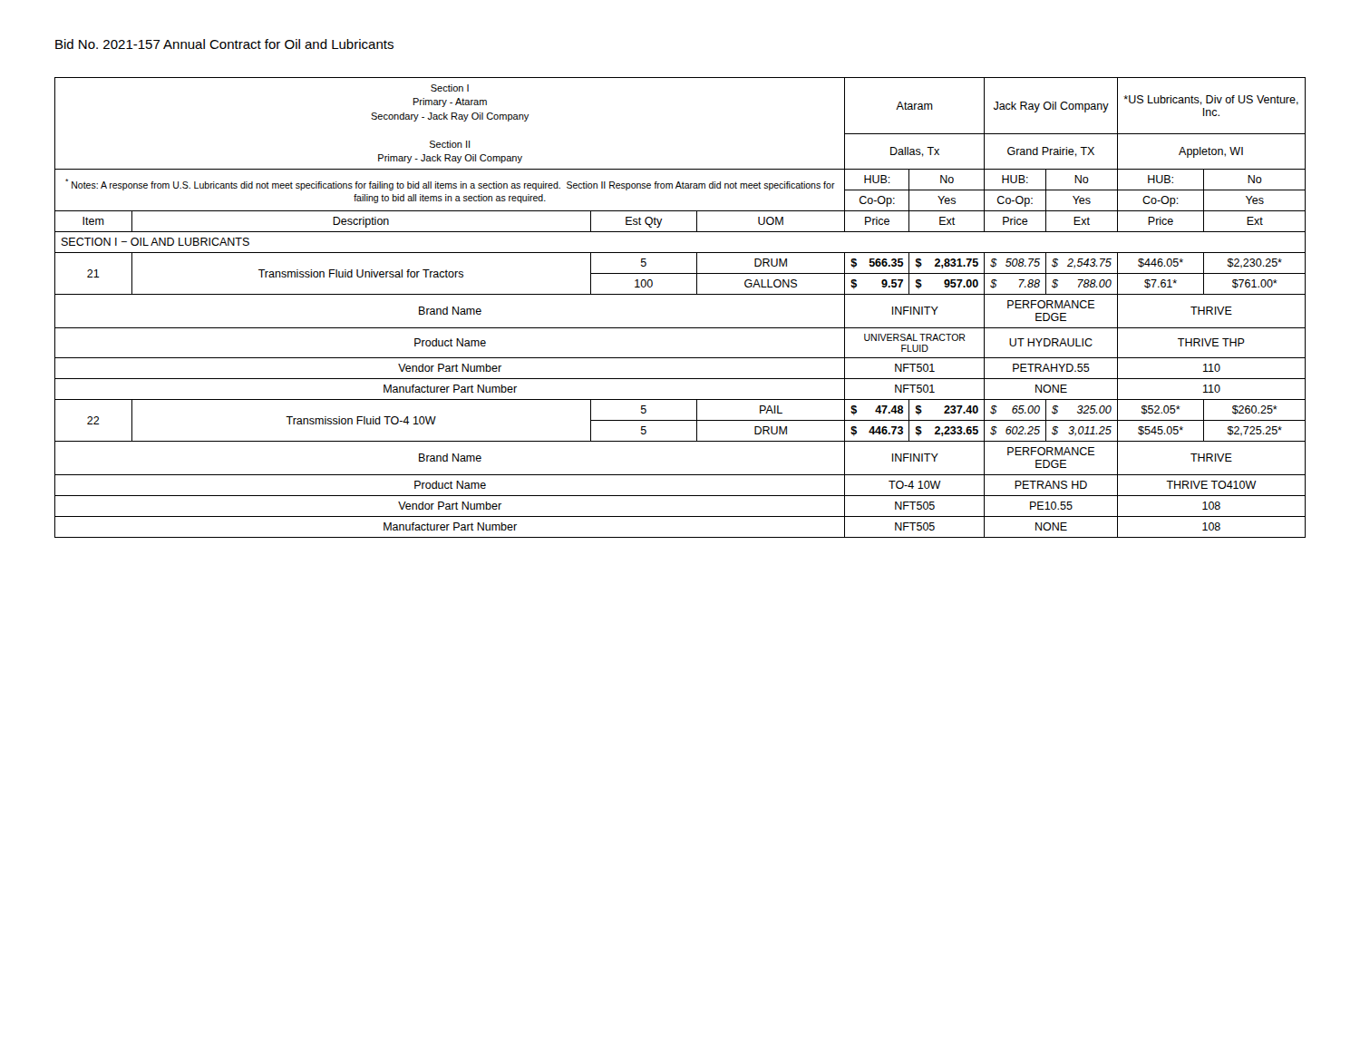Bid No. 2021-157 Annual Contract for Oil and Lubricants
| Section I Primary - Ataram Secondary - Jack Ray Oil Company Section II Primary - Jack Ray Oil Company | Ataram | Jack Ray Oil Company | *US Lubricants, Div of US Venture, Inc. |
| Dallas, Tx | Grand Prairie, TX | Appleton, WI |
| * Notes: A response from U.S. Lubricants did not meet specifications for failing to bid all items in a section as required. Section II Response from Ataram did not meet specifications for failing to bid all items in a section as required. | HUB: | No | HUB: | No | HUB: | No |
| Co-Op: | Yes | Co-Op: | Yes | Co-Op: | Yes |
| Item | Description | Est Qty | UOM | Price | Ext | Price | Ext | Price | Ext |
| SECTION I − OIL AND LUBRICANTS |
| 21 | Transmission Fluid Universal for Tractors | 5 | DRUM | $ 566.35 | $ 2,831.75 | $ 508.75 | $ 2,543.75 | $446.05* | $2,230.25* |
| 100 | GALLONS | $ 9.57 | $ 957.00 | $ 7.88 | $ 788.00 | $7.61* | $761.00* |
| Brand Name | INFINITY | PERFORMANCE EDGE | THRIVE |
| Product Name | UNIVERSAL TRACTOR FLUID | UT HYDRAULIC | THRIVE THP |
| Vendor Part Number | NFT501 | PETRAHYD.55 | 110 |
| Manufacturer Part Number | NFT501 | NONE | 110 |
| 22 | Transmission Fluid TO-4 10W | 5 | PAIL | $ 47.48 | $ 237.40 | $ 65.00 | $ 325.00 | $52.05* | $260.25* |
| 5 | DRUM | $ 446.73 | $ 2,233.65 | $ 602.25 | $ 3,011.25 | $545.05* | $2,725.25* |
| Brand Name | INFINITY | PERFORMANCE EDGE | THRIVE |
| Product Name | TO-4 10W | PETRANS HD | THRIVE TO410W |
| Vendor Part Number | NFT505 | PE10.55 | 108 |
| Manufacturer Part Number | NFT505 | NONE | 108 |